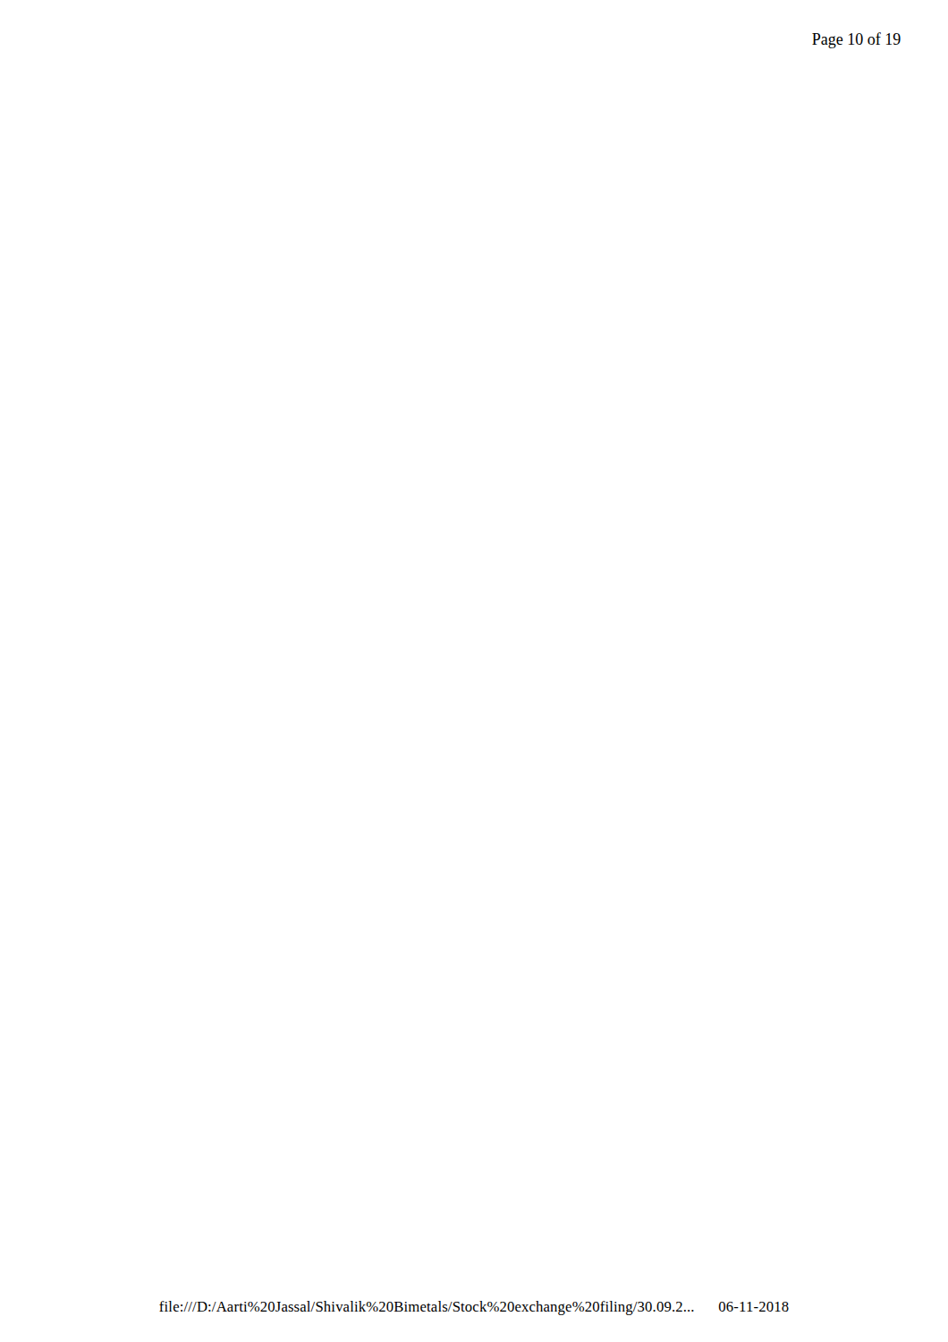Page 10 of 19
file:///D:/Aarti%20Jassal/Shivalik%20Bimetals/Stock%20exchange%20filing/30.09.2... 06-11-2018